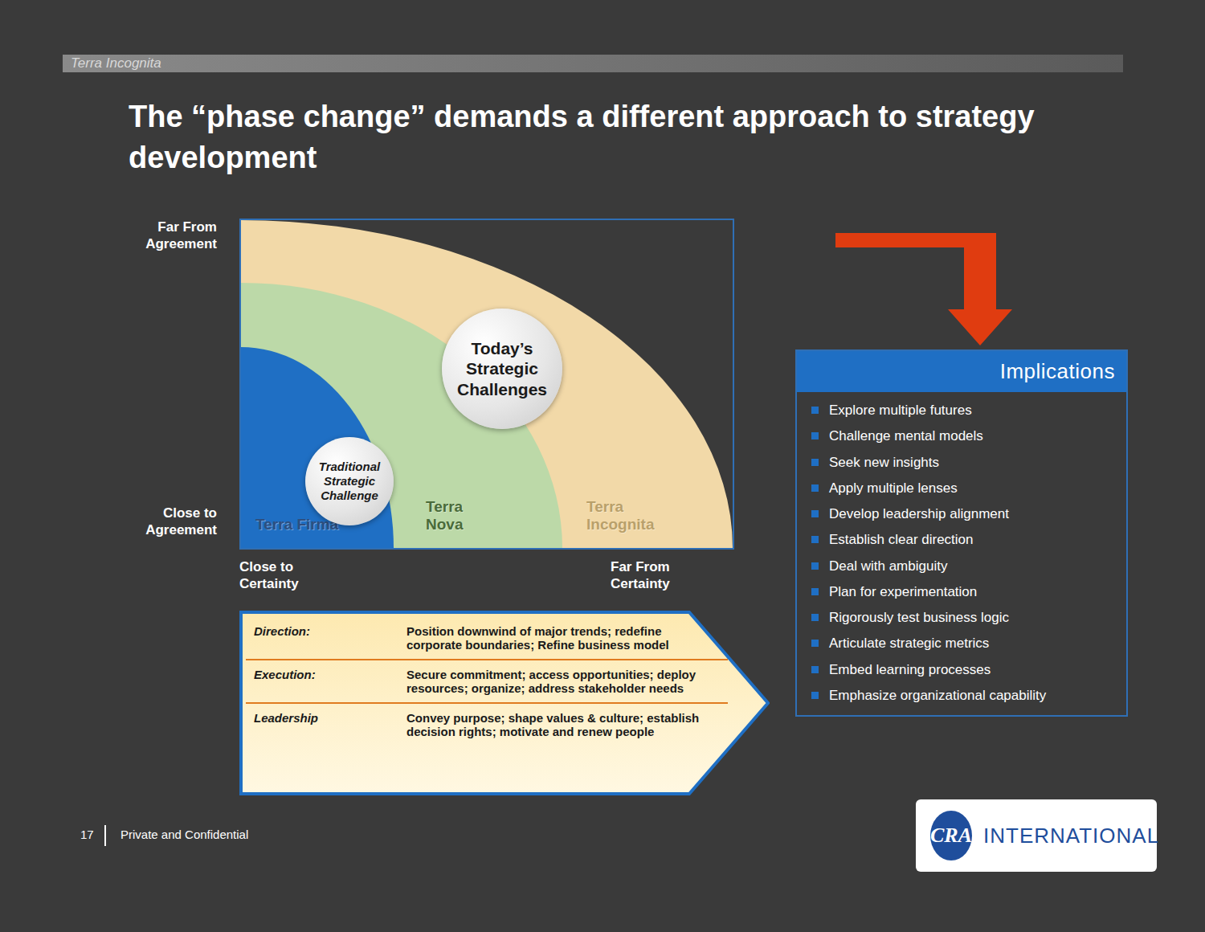Terra Incognita
The “phase change” demands a different approach to strategy development
Far From
Agreement
Close to
Agreement
Close to
Certainty
Far From
Certainty
Terra Firma
Terra
Nova
Terra
Incognita
Today’s
Strategic
Challenges
Traditional
Strategic
Challenge
Implications
Explore multiple futures
Challenge mental models
Seek new insights
Apply multiple lenses
Develop leadership alignment
Establish clear direction
Deal with ambiguity
Plan for experimentation
Rigorously test business logic
Articulate strategic metrics
Embed learning processes
Emphasize organizational capability
| Direction: | Position downwind of major trends; redefine corporate boundaries; Refine business model |
| Execution: | Secure commitment; access opportunities; deploy resources; organize; address stakeholder needs |
| Leadership | Convey purpose; shape values & culture; establish decision rights; motivate and renew people |
17
Private and Confidential
CRA
INTERNATIONAL